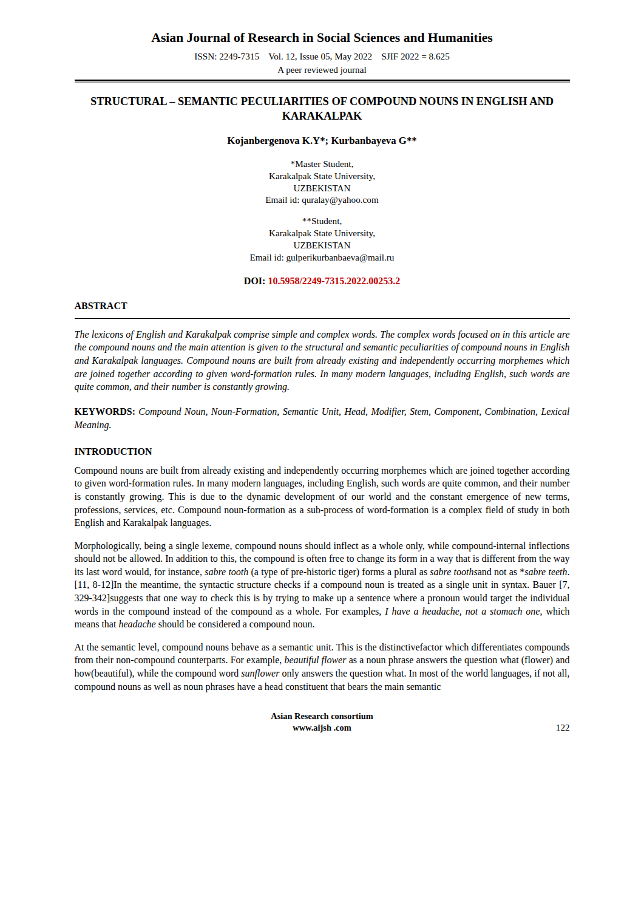Asian Journal of Research in Social Sciences and Humanities
ISSN: 2249-7315 Vol. 12, Issue 05, May 2022 SJIF 2022 = 8.625
A peer reviewed journal
Structural – Semantic Peculiarities of Compound Nouns in English and Karakalpak
Kojanbergenova K.Y*; Kurbanbayeva G**
*Master Student,
Karakalpak State University,
UZBEKISTAN
Email id: quralay@yahoo.com
**Student,
Karakalpak State University,
UZBEKISTAN
Email id: gulperikurbanbaeva@mail.ru
DOI: 10.5958/2249-7315.2022.00253.2
Abstract
The lexicons of English and Karakalpak comprise simple and complex words. The complex words focused on in this article are the compound nouns and the main attention is given to the structural and semantic peculiarities of compound nouns in English and Karakalpak languages. Compound nouns are built from already existing and independently occurring morphemes which are joined together according to given word-formation rules. In many modern languages, including English, such words are quite common, and their number is constantly growing.
Keywords: Compound Noun, Noun-Formation, Semantic Unit, Head, Modifier, Stem, Component, Combination, Lexical Meaning.
Introduction
Compound nouns are built from already existing and independently occurring morphemes which are joined together according to given word-formation rules. In many modern languages, including English, such words are quite common, and their number is constantly growing. This is due to the dynamic development of our world and the constant emergence of new terms, professions, services, etc. Compound noun-formation as a sub-process of word-formation is a complex field of study in both English and Karakalpak languages.
Morphologically, being a single lexeme, compound nouns should inflect as a whole only, while compound-internal inflections should not be allowed. In addition to this, the compound is often free to change its form in a way that is different from the way its last word would, for instance, sabre tooth (a type of pre-historic tiger) forms a plural as sabre toothsand not as *sabre teeth.[11, 8-12]In the meantime, the syntactic structure checks if a compound noun is treated as a single unit in syntax. Bauer [7, 329-342]suggests that one way to check this is by trying to make up a sentence where a pronoun would target the individual words in the compound instead of the compound as a whole. For examples, I have a headache, not a stomach one, which means that headache should be considered a compound noun.
At the semantic level, compound nouns behave as a semantic unit. This is the distinctivefactor which differentiates compounds from their non-compound counterparts. For example, beautiful flower as a noun phrase answers the question what (flower) and how(beautiful), while the compound word sunflower only answers the question what. In most of the world languages, if not all, compound nouns as well as noun phrases have a head constituent that bears the main semantic
Asian Research consortium
www.aijsh .com
122